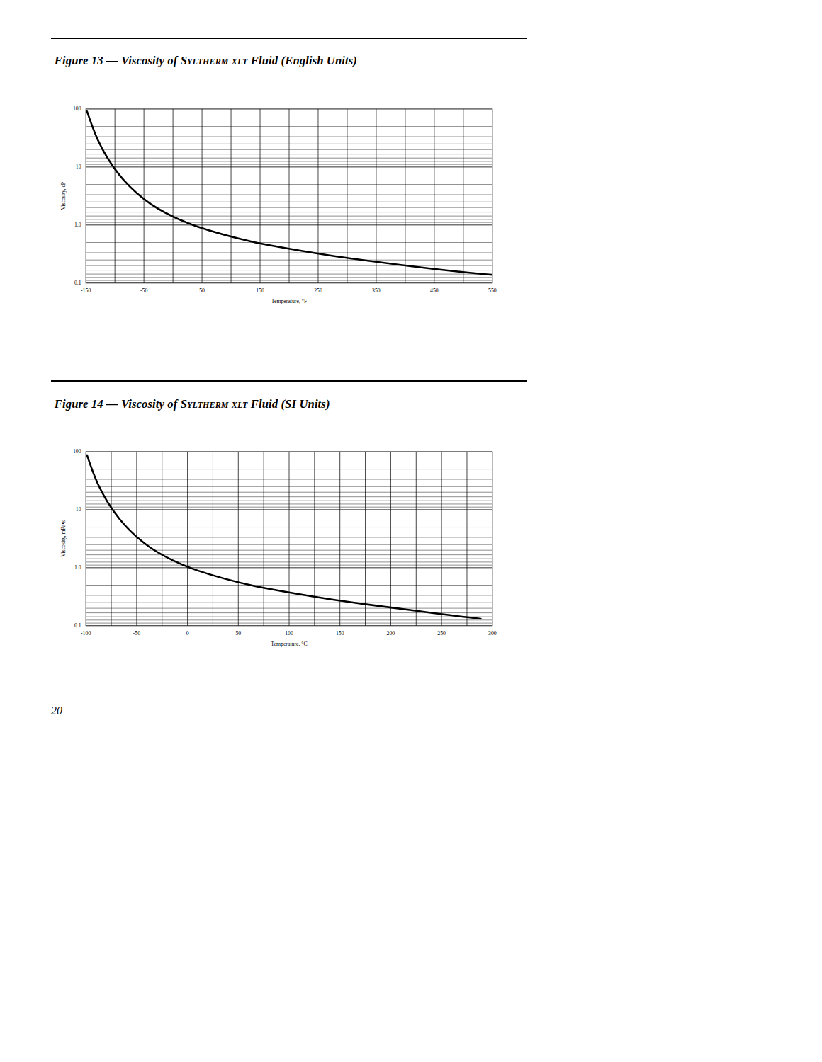Figure 13 — Viscosity of Syltherm xlt Fluid (English Units)
100 10 1.0 0.1 Viscosity, cP -150 -50 50 150 250 350 450 550 Temperature, °F
Figure 14 — Viscosity of Syltherm xlt Fluid (SI Units)
100 10 1.0 0.1 Viscosity, mPa•s -100 -50 0 50 100 150 200 250 300 Temperature, °C
20